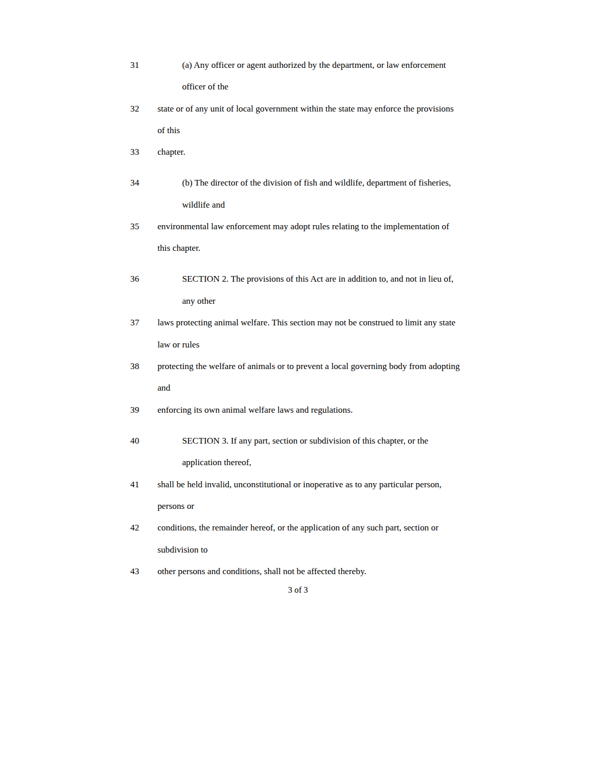31
(a) Any officer or agent authorized by the department, or law enforcement officer of the
32
state or of any unit of local government within the state may enforce the provisions of this
33
chapter.
34
(b) The director of the division of fish and wildlife, department of fisheries, wildlife and
35
environmental law enforcement may adopt rules relating to the implementation of this chapter.
36
SECTION 2. The provisions of this Act are in addition to, and not in lieu of, any other
37
laws protecting animal welfare. This section may not be construed to limit any state law or rules
38
protecting the welfare of animals or to prevent a local governing body from adopting and
39
enforcing its own animal welfare laws and regulations.
40
SECTION 3. If any part, section or subdivision of this chapter, or the application thereof,
41
shall be held invalid, unconstitutional or inoperative as to any particular person, persons or
42
conditions, the remainder hereof, or the application of any such part, section or subdivision to
43
other persons and conditions, shall not be affected thereby.
3 of 3